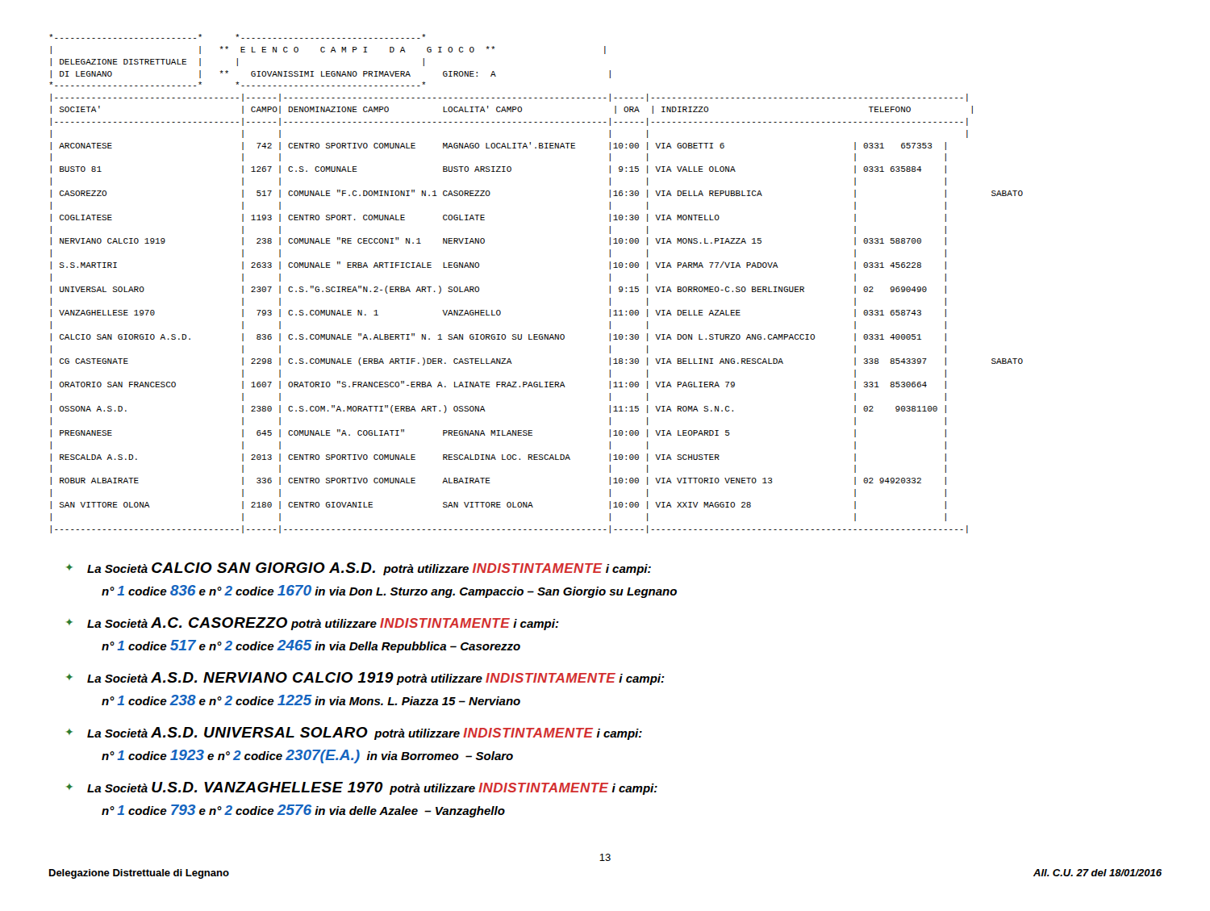*---------------------------*      *----------------------------------*
|                           |   **  E L E N C O    C A M P I    D A    G I O C O  **                    |
| DELEGAZIONE DISTRETTUALE  |      |                                  |
| DI LEGNANO                |   **    GIOVANISSIMI LEGNANO PRIMAVERA      GIRONE:  A                     |
*---------------------------*      *----------------------------------*
|-----------------------------------|------|-------------------------------------------------------------|------|-----------------------------------------------------------|
| SOCIETA'                          | CAMPO| DENOMINAZIONE CAMPO          LOCALITA' CAMPO                 | ORA  | INDIRIZZO                              TELEFONO           |
|-----------------------------------|------|-------------------------------------------------------------|------|-----------------------------------------------------------|
|                                   |      |                                                             |      |                                                           |
| ARCONATESE                        |  742 | CENTRO SPORTIVO COMUNALE     MAGNAGO LOCALITA'.BIENATE      |10:00 | VIA GOBETTI 6                        | 0331   657353  |
|                                   |      |                                                             |      |                                      |                |
| BUSTO 81                          | 1267 | C.S. COMUNALE                BUSTO ARSIZIO                  | 9:15 | VIA VALLE OLONA                      | 0331 635884    |
|                                   |      |                                                             |      |                                      |                |
| CASOREZZO                         |  517 | COMUNALE "F.C.DOMINIONI" N.1 CASOREZZO                      |16:30 | VIA DELLA REPUBBLICA                 |                |        SABATO
|                                   |      |                                                             |      |                                      |                |
| COGLIATESE                        | 1193 | CENTRO SPORT. COMUNALE       COGLIATE                       |10:30 | VIA MONTELLO                         |                |
|                                   |      |                                                             |      |                                      |                |
| NERVIANO CALCIO 1919              |  238 | COMUNALE "RE CECCONI" N.1    NERVIANO                       |10:00 | VIA MONS.L.PIAZZA 15                 | 0331 588700    |
|                                   |      |                                                             |      |                                      |                |
| S.S.MARTIRI                       | 2633 | COMUNALE " ERBA ARTIFICIALE  LEGNANO                        |10:00 | VIA PARMA 77/VIA PADOVA              | 0331 456228    |
|                                   |      |                                                             |      |                                      |                |
| UNIVERSAL SOLARO                  | 2307 | C.S."G.SCIREA"N.2-(ERBA ART.) SOLARO                        | 9:15 | VIA BORROMEO-C.SO BERLINGUER         | 02   9690490   |
|                                   |      |                                                             |      |                                      |                |
| VANZAGHELLESE 1970                |  793 | C.S.COMUNALE N. 1            VANZAGHELLO                    |11:00 | VIA DELLE AZALEE                     | 0331 658743    |
|                                   |      |                                                             |      |                                      |                |
| CALCIO SAN GIORGIO A.S.D.         |  836 | C.S.COMUNALE "A.ALBERTI" N. 1 SAN GIORGIO SU LEGNANO        |10:30 | VIA DON L.STURZO ANG.CAMPACCIO       | 0331 400051    |
|                                   |      |                                                             |      |                                      |                |
| CG CASTEGNATE                     | 2298 | C.S.COMUNALE (ERBA ARTIF.)DER. CASTELLANZA                  |18:30 | VIA BELLINI ANG.RESCALDA             | 338  8543397   |        SABATO
|                                   |      |                                                             |      |                                      |                |
| ORATORIO SAN FRANCESCO            | 1607 | ORATORIO "S.FRANCESCO"-ERBA A. LAINATE FRAZ.PAGLIERA        |11:00 | VIA PAGLIERA 79                      | 331  8530664   |
|                                   |      |                                                             |      |                                      |                |
| OSSONA A.S.D.                     | 2380 | C.S.COM."A.MORATTI"(ERBA ART.) OSSONA                       |11:15 | VIA ROMA S.N.C.                      | 02    90381100 |
|                                   |      |                                                             |      |                                      |                |
| PREGNANESE                        |  645 | COMUNALE "A. COGLIATI"       PREGNANA MILANESE              |10:00 | VIA LEOPARDI 5                       |                |
|                                   |      |                                                             |      |                                      |                |
| RESCALDA A.S.D.                   | 2013 | CENTRO SPORTIVO COMUNALE     RESCALDINA LOC. RESCALDA       |10:00 | VIA SCHUSTER                         |                |
|                                   |      |                                                             |      |                                      |                |
| ROBUR ALBAIRATE                   |  336 | CENTRO SPORTIVO COMUNALE     ALBAIRATE                      |10:00 | VIA VITTORIO VENETO 13               | 02 94920332    |
|                                   |      |                                                             |      |                                      |                |
| SAN VITTORE OLONA                 | 2180 | CENTRO GIOVANILE             SAN VITTORE OLONA              |10:00 | VIA XXIV MAGGIO 28                   |                |
|                                   |      |                                                             |      |                                      |                |
|-----------------------------------|------|-------------------------------------------------------------|------|-----------------------------------------------------------|
La Società CALCIO SAN GIORGIO A.S.D. potrà utilizzare INDISTINTAMENTE i campi:
n° 1 codice 836 e n° 2 codice 1670 in via Don L. Sturzo ang. Campaccio – San Giorgio su Legnano
La Società A.C. CASOREZZO potrà utilizzare INDISTINTAMENTE i campi:
n° 1 codice 517 e n° 2 codice 2465 in via Della Repubblica – Casorezzo
La Società A.S.D. NERVIANO CALCIO 1919 potrà utilizzare INDISTINTAMENTE i campi:
n° 1 codice 238 e n° 2 codice 1225 in via Mons. L. Piazza 15 – Nerviano
La Società A.S.D. UNIVERSAL SOLARO potrà utilizzare INDISTINTAMENTE i campi:
n° 1 codice 1923 e n° 2 codice 2307(E.A.) in via Borromeo – Solaro
La Società U.S.D. VANZAGHELLESE 1970 potrà utilizzare INDISTINTAMENTE i campi:
n° 1 codice 793 e n° 2 codice 2576 in via delle Azalee – Vanzaghello
13
Delegazione Distrettuale di Legnano All. C.U. 27 del 18/01/2016